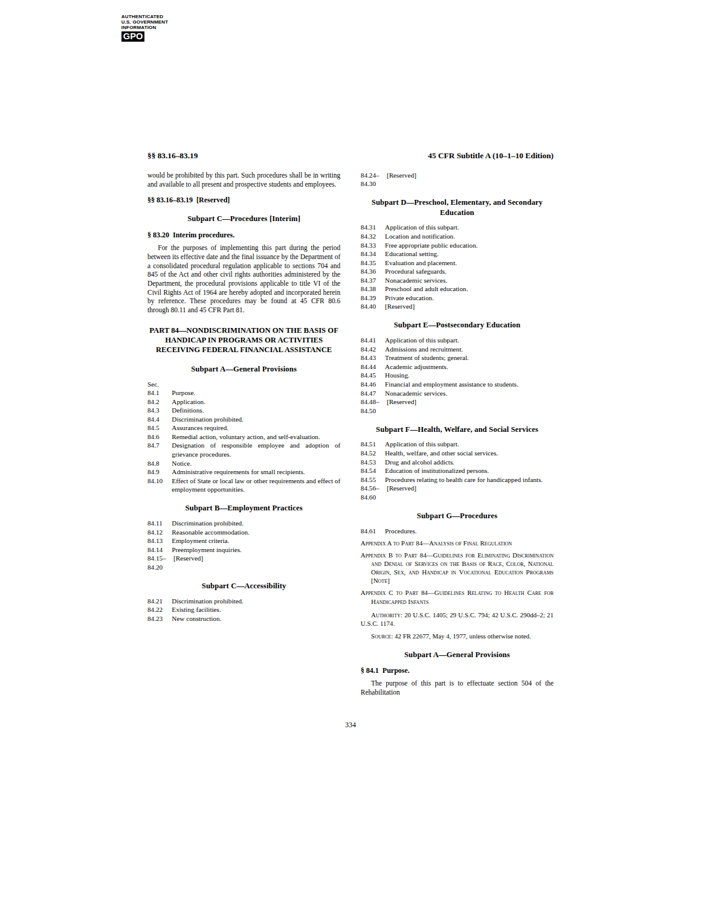Authenticated
U.S. Government
Information
GPO
§§ 83.16–83.19
45 CFR Subtitle A (10–1–10 Edition)
would be prohibited by this part. Such procedures shall be in writing and available to all present and prospective students and employees.
§§ 83.16–83.19 [Reserved]
Subpart C—Procedures [Interim]
§ 83.20 Interim procedures.
For the purposes of implementing this part during the period between its effective date and the final issuance by the Department of a consolidated procedural regulation applicable to sections 704 and 845 of the Act and other civil rights authorities administered by the Department, the procedural provisions applicable to title VI of the Civil Rights Act of 1964 are hereby adopted and incorporated herein by reference. These procedures may be found at 45 CFR 80.6 through 80.11 and 45 CFR Part 81.
PART 84—NONDISCRIMINATION ON THE BASIS OF HANDICAP IN PROGRAMS OR ACTIVITIES RECEIVING FEDERAL FINANCIAL ASSISTANCE
Subpart A—General Provisions
Sec.
84.1 Purpose.
84.2 Application.
84.3 Definitions.
84.4 Discrimination prohibited.
84.5 Assurances required.
84.6 Remedial action, voluntary action, and self-evaluation.
84.7 Designation of responsible employee and adoption of grievance procedures.
84.8 Notice.
84.9 Administrative requirements for small recipients.
84.10 Effect of State or local law or other requirements and effect of employment opportunities.
Subpart B—Employment Practices
84.11 Discrimination prohibited.
84.12 Reasonable accommodation.
84.13 Employment criteria.
84.14 Preemployment inquiries.
84.15–84.20 [Reserved]
Subpart C—Accessibility
84.21 Discrimination prohibited.
84.22 Existing facilities.
84.23 New construction.
84.24–84.30 [Reserved]
Subpart D—Preschool, Elementary, and Secondary Education
84.31 Application of this subpart.
84.32 Location and notification.
84.33 Free appropriate public education.
84.34 Educational setting.
84.35 Evaluation and placement.
84.36 Procedural safeguards.
84.37 Nonacademic services.
84.38 Preschool and adult education.
84.39 Private education.
84.40[Reserved]
Subpart E—Postsecondary Education
84.41 Application of this subpart.
84.42 Admissions and recruitment.
84.43 Treatment of students; general.
84.44 Academic adjustments.
84.45 Housing.
84.46 Financial and employment assistance to students.
84.47 Nonacademic services.
84.48–84.50 [Reserved]
Subpart F—Health, Welfare, and Social Services
84.51 Application of this subpart.
84.52 Health, welfare, and other social services.
84.53 Drug and alcohol addicts.
84.54 Education of institutionalized persons.
84.55 Procedures relating to health care for handicapped infants.
84.56–84.60 [Reserved]
Subpart G—Procedures
84.61 Procedures.
Appendix A to Part 84—Analysis of Final Regulation
Appendix B to Part 84—Guidelines for Eliminating Discrimination and Denial of Services on the Basis of Race, Color, National Origin, Sex, and Handicap in Vocational Education Programs [Note]
Appendix C to Part 84—Guidelines Relating to Health Care for Handicapped Infants
Authority: 20 U.S.C. 1405; 29 U.S.C. 794; 42 U.S.C. 290dd–2; 21 U.S.C. 1174.
Source: 42 FR 22677, May 4, 1977, unless otherwise noted.
Subpart A—General Provisions
§ 84.1 Purpose.
The purpose of this part is to effectuate section 504 of the Rehabilitation
334